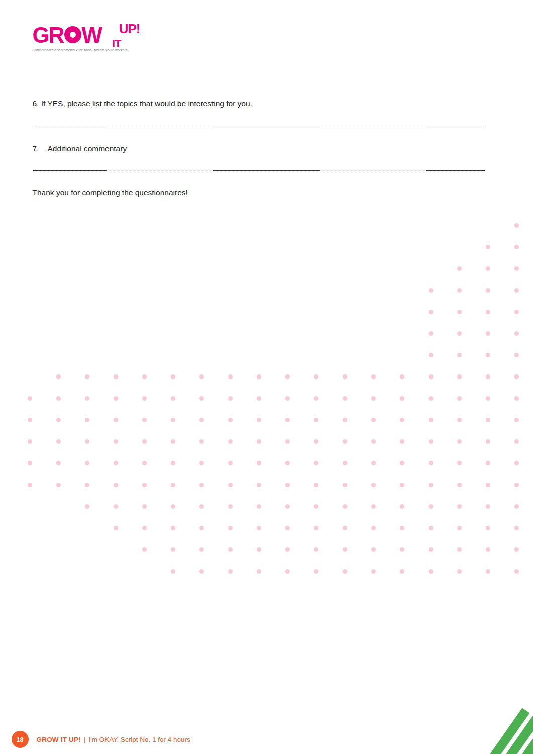GR W
UP!
IT
Competences and framework for social system youth workers.
6. If YES, please list the topics that would be interesting for you.
7. Additional commentary
Thank you for completing the questionnaires!
18
GROW IT UP!|I'm OKAY. Script No. 1 for 4 hours